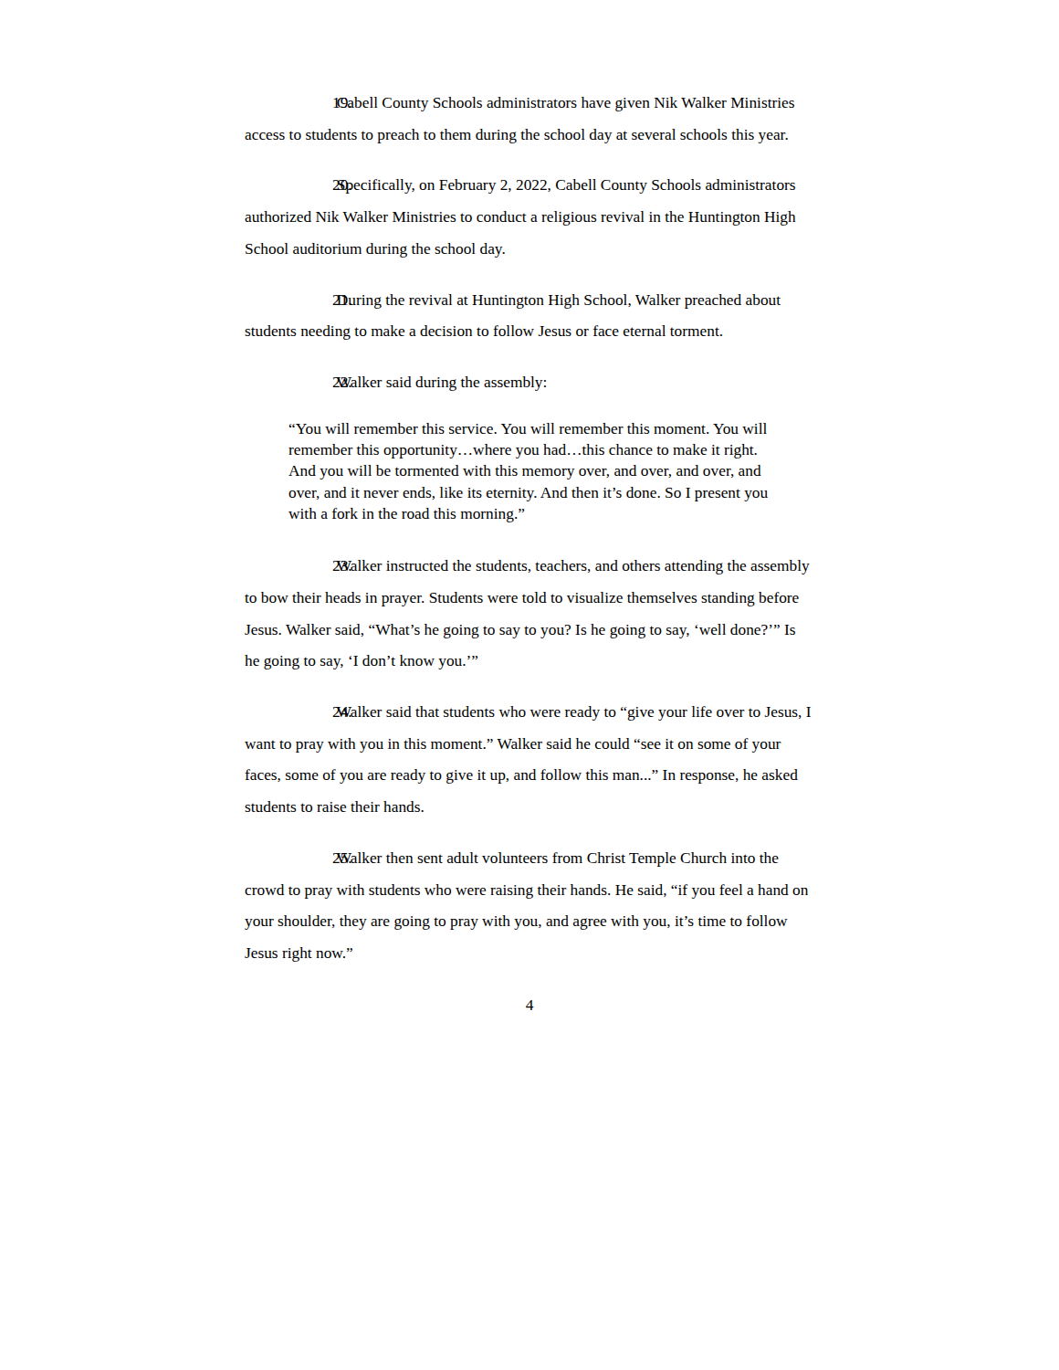19. Cabell County Schools administrators have given Nik Walker Ministries access to students to preach to them during the school day at several schools this year.
20. Specifically, on February 2, 2022, Cabell County Schools administrators authorized Nik Walker Ministries to conduct a religious revival in the Huntington High School auditorium during the school day.
21. During the revival at Huntington High School, Walker preached about students needing to make a decision to follow Jesus or face eternal torment.
22. Walker said during the assembly:
“You will remember this service. You will remember this moment. You will remember this opportunity…where you had…this chance to make it right. And you will be tormented with this memory over, and over, and over, and over, and it never ends, like its eternity. And then it’s done. So I present you with a fork in the road this morning.”
23. Walker instructed the students, teachers, and others attending the assembly to bow their heads in prayer. Students were told to visualize themselves standing before Jesus. Walker said, “What’s he going to say to you? Is he going to say, ‘well done?’” Is he going to say, ‘I don’t know you.’”
24. Walker said that students who were ready to “give your life over to Jesus, I want to pray with you in this moment.” Walker said he could “see it on some of your faces, some of you are ready to give it up, and follow this man...” In response, he asked students to raise their hands.
25. Walker then sent adult volunteers from Christ Temple Church into the crowd to pray with students who were raising their hands. He said, “if you feel a hand on your shoulder, they are going to pray with you, and agree with you, it’s time to follow Jesus right now.”
4